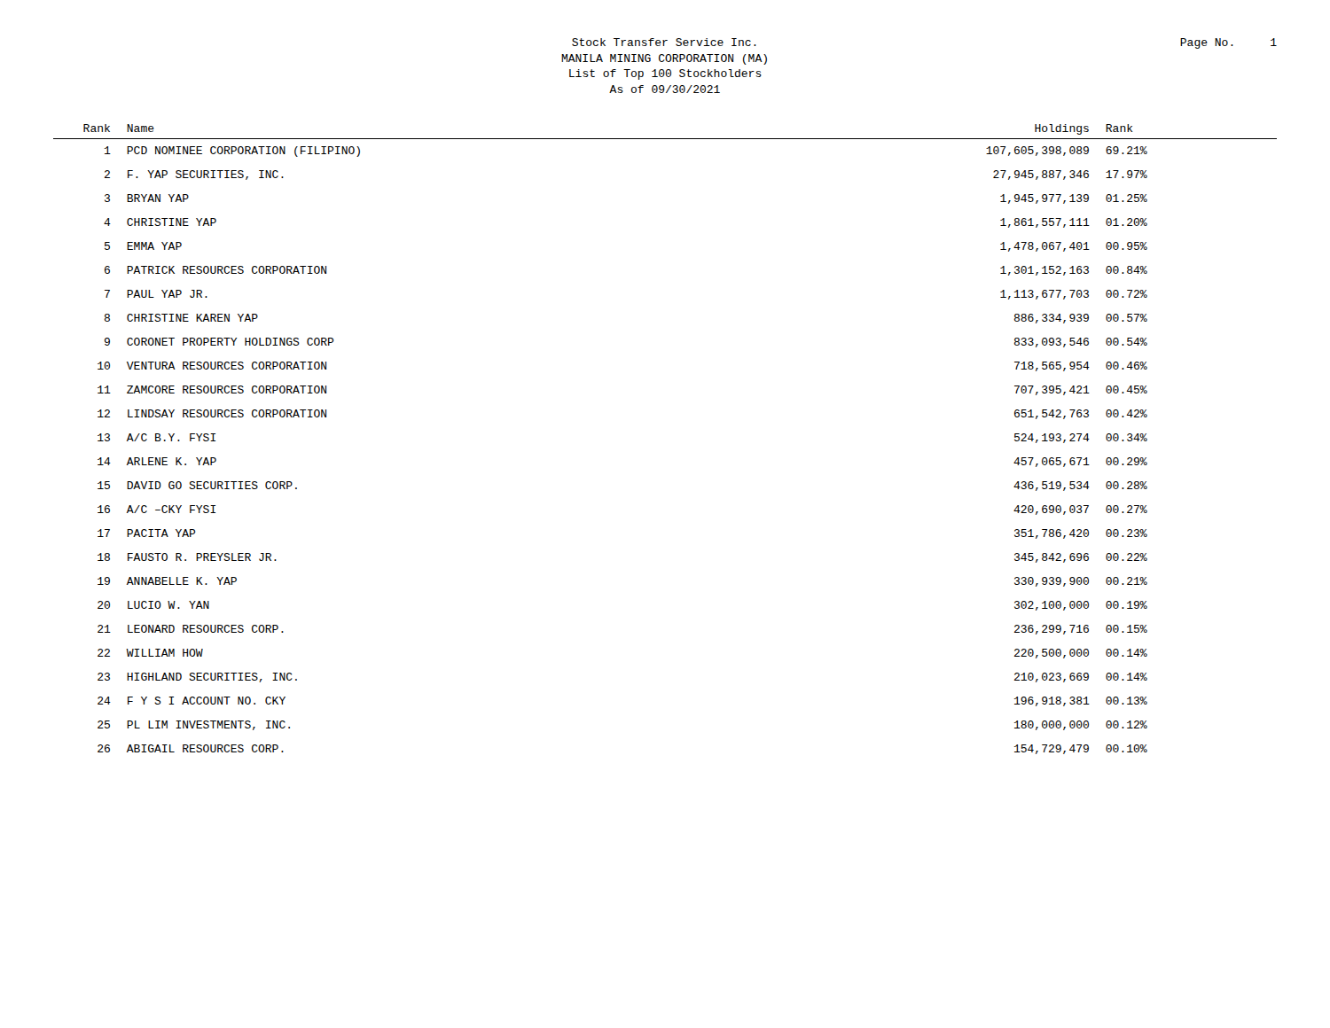Page No. 1 Stock Transfer Service Inc.
MANILA MINING CORPORATION (MA)
List of Top 100 Stockholders
As of 09/30/2021
| Rank | Name | Holdings | Rank |
| --- | --- | --- | --- |
| 1 | PCD NOMINEE CORPORATION (FILIPINO) | 107,605,398,089 | 69.21% |
| 2 | F. YAP SECURITIES, INC. | 27,945,887,346 | 17.97% |
| 3 | BRYAN YAP | 1,945,977,139 | 01.25% |
| 4 | CHRISTINE YAP | 1,861,557,111 | 01.20% |
| 5 | EMMA YAP | 1,478,067,401 | 00.95% |
| 6 | PATRICK RESOURCES CORPORATION | 1,301,152,163 | 00.84% |
| 7 | PAUL YAP JR. | 1,113,677,703 | 00.72% |
| 8 | CHRISTINE KAREN YAP | 886,334,939 | 00.57% |
| 9 | CORONET PROPERTY HOLDINGS CORP | 833,093,546 | 00.54% |
| 10 | VENTURA RESOURCES CORPORATION | 718,565,954 | 00.46% |
| 11 | ZAMCORE RESOURCES CORPORATION | 707,395,421 | 00.45% |
| 12 | LINDSAY RESOURCES CORPORATION | 651,542,763 | 00.42% |
| 13 | A/C B.Y. FYSI | 524,193,274 | 00.34% |
| 14 | ARLENE K. YAP | 457,065,671 | 00.29% |
| 15 | DAVID GO SECURITIES CORP. | 436,519,534 | 00.28% |
| 16 | A/C –CKY FYSI | 420,690,037 | 00.27% |
| 17 | PACITA YAP | 351,786,420 | 00.23% |
| 18 | FAUSTO R. PREYSLER JR. | 345,842,696 | 00.22% |
| 19 | ANNABELLE K. YAP | 330,939,900 | 00.21% |
| 20 | LUCIO W. YAN | 302,100,000 | 00.19% |
| 21 | LEONARD RESOURCES CORP. | 236,299,716 | 00.15% |
| 22 | WILLIAM HOW | 220,500,000 | 00.14% |
| 23 | HIGHLAND SECURITIES, INC. | 210,023,669 | 00.14% |
| 24 | F Y S I ACCOUNT NO. CKY | 196,918,381 | 00.13% |
| 25 | PL LIM INVESTMENTS, INC. | 180,000,000 | 00.12% |
| 26 | ABIGAIL RESOURCES CORP. | 154,729,479 | 00.10% |